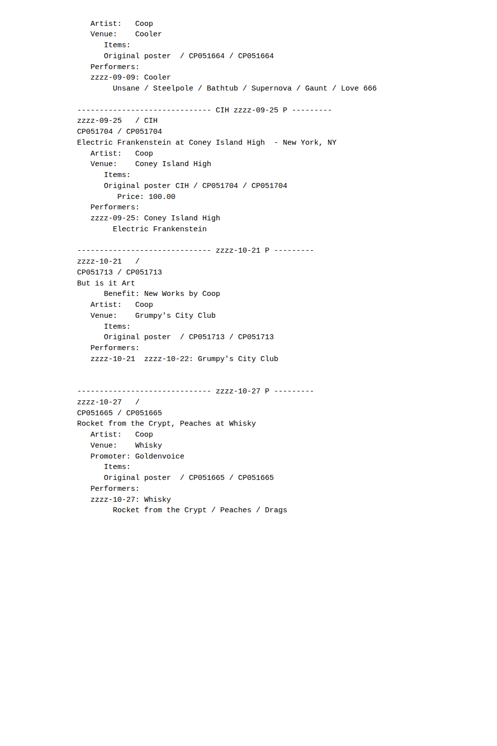Artist:   Coop
   Venue:    Cooler
      Items:
      Original poster  / CP051664 / CP051664
   Performers:
   zzzz-09-09: Cooler
        Unsane / Steelpole / Bathtub / Supernova / Gaunt / Love 666

------------------------------ CIH zzzz-09-25 P ---------
zzzz-09-25   / CIH
CP051704 / CP051704
Electric Frankenstein at Coney Island High  - New York, NY
   Artist:   Coop
   Venue:    Coney Island High
      Items:
      Original poster CIH / CP051704 / CP051704
         Price: 100.00
   Performers:
   zzzz-09-25: Coney Island High
        Electric Frankenstein

------------------------------ zzzz-10-21 P ---------
zzzz-10-21   / 
CP051713 / CP051713
But is it Art
      Benefit: New Works by Coop
   Artist:   Coop
   Venue:    Grumpy's City Club
      Items:
      Original poster  / CP051713 / CP051713
   Performers:
   zzzz-10-21  zzzz-10-22: Grumpy's City Club


------------------------------ zzzz-10-27 P ---------
zzzz-10-27   / 
CP051665 / CP051665
Rocket from the Crypt, Peaches at Whisky
   Artist:   Coop
   Venue:    Whisky
   Promoter: Goldenvoice
      Items:
      Original poster  / CP051665 / CP051665
   Performers:
   zzzz-10-27: Whisky
        Rocket from the Crypt / Peaches / Drags